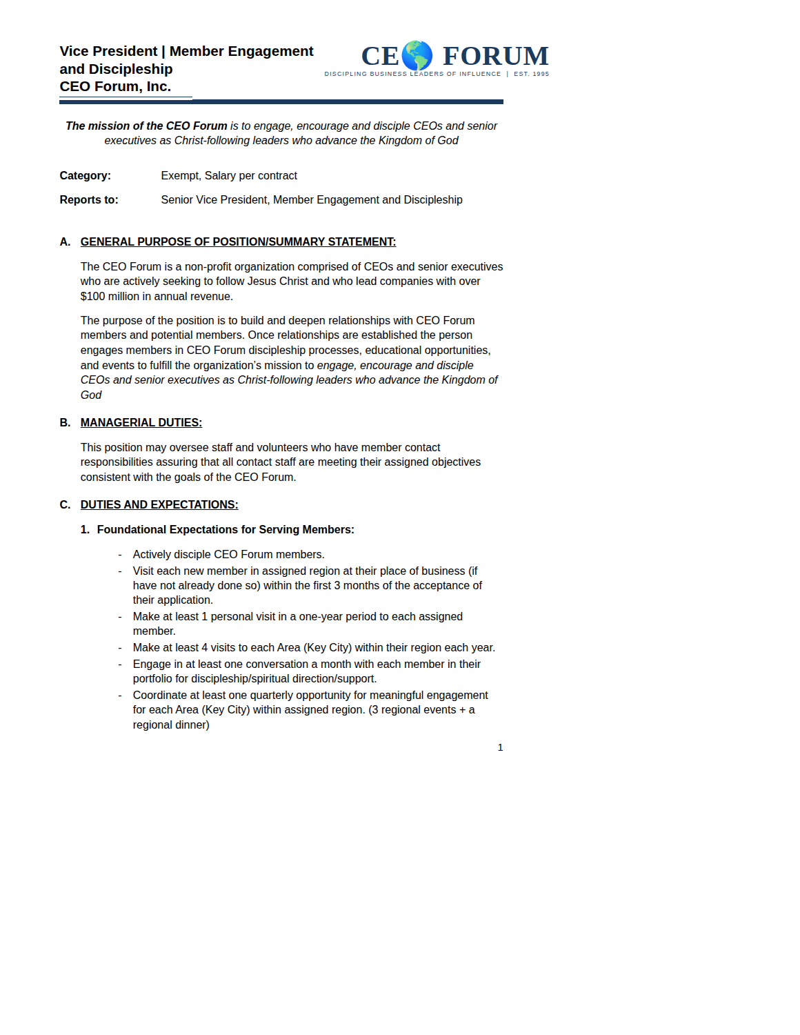Vice President | Member Engagement
and Discipleship
CEO Forum, Inc.
CE🌎 FORUM
DISCIPLING BUSINESS LEADERS OF INFLUENCE | EST. 1995
The mission of the CEO Forum is to engage, encourage and disciple CEOs and senior executives as Christ-following leaders who advance the Kingdom of God
| Category: | Exempt, Salary per contract |
| Reports to: | Senior Vice President, Member Engagement and Discipleship |
A. General Purpose of Position/Summary Statement:
The CEO Forum is a non-profit organization comprised of CEOs and senior executives who are actively seeking to follow Jesus Christ and who lead companies with over $100 million in annual revenue.
The purpose of the position is to build and deepen relationships with CEO Forum members and potential members. Once relationships are established the person engages members in CEO Forum discipleship processes, educational opportunities, and events to fulfill the organization’s mission to engage, encourage and disciple CEOs and senior executives as Christ-following leaders who advance the Kingdom of God
B. Managerial Duties:
This position may oversee staff and volunteers who have member contact responsibilities assuring that all contact staff are meeting their assigned objectives consistent with the goals of the CEO Forum.
C. Duties and Expectations:
1. Foundational Expectations for Serving Members:
Actively disciple CEO Forum members.
Visit each new member in assigned region at their place of business (if have not already done so) within the first 3 months of the acceptance of their application.
Make at least 1 personal visit in a one-year period to each assigned member.
Make at least 4 visits to each Area (Key City) within their region each year.
Engage in at least one conversation a month with each member in their portfolio for discipleship/spiritual direction/support.
Coordinate at least one quarterly opportunity for meaningful engagement for each Area (Key City) within assigned region. (3 regional events + a regional dinner)
1